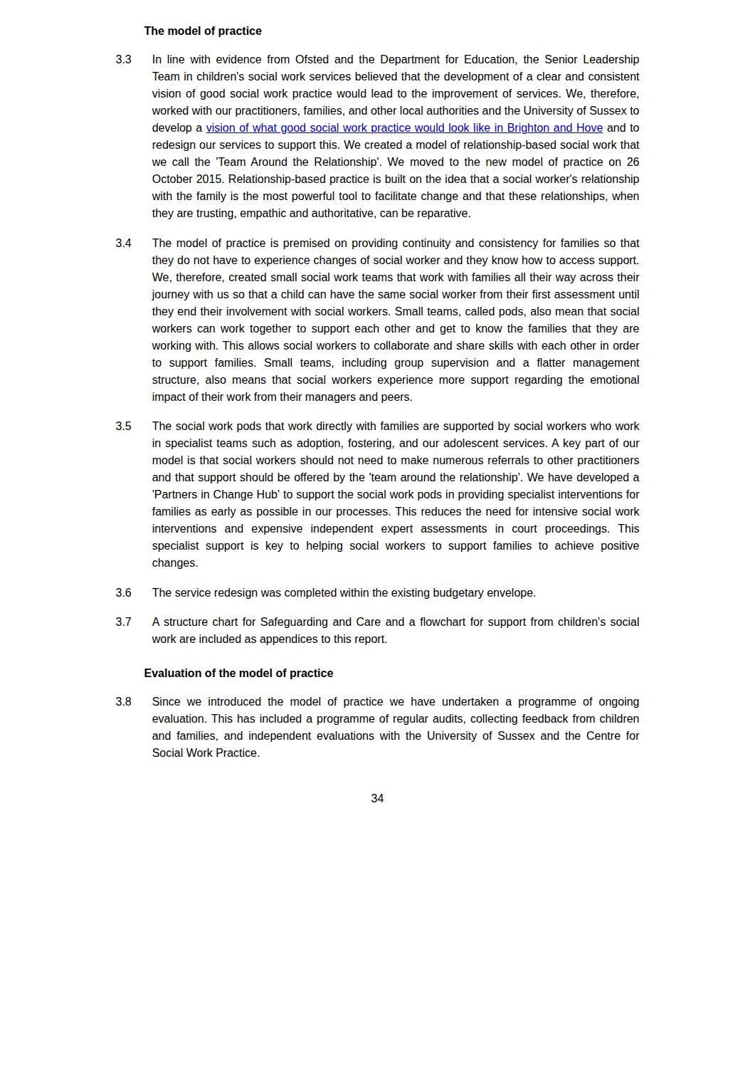The model of practice
3.3
In line with evidence from Ofsted and the Department for Education, the Senior Leadership Team in children's social work services believed that the development of a clear and consistent vision of good social work practice would lead to the improvement of services. We, therefore, worked with our practitioners, families, and other local authorities and the University of Sussex to develop a vision of what good social work practice would look like in Brighton and Hove and to redesign our services to support this. We created a model of relationship-based social work that we call the 'Team Around the Relationship'. We moved to the new model of practice on 26 October 2015. Relationship-based practice is built on the idea that a social worker's relationship with the family is the most powerful tool to facilitate change and that these relationships, when they are trusting, empathic and authoritative, can be reparative.
3.4
The model of practice is premised on providing continuity and consistency for families so that they do not have to experience changes of social worker and they know how to access support. We, therefore, created small social work teams that work with families all their way across their journey with us so that a child can have the same social worker from their first assessment until they end their involvement with social workers. Small teams, called pods, also mean that social workers can work together to support each other and get to know the families that they are working with. This allows social workers to collaborate and share skills with each other in order to support families. Small teams, including group supervision and a flatter management structure, also means that social workers experience more support regarding the emotional impact of their work from their managers and peers.
3.5
The social work pods that work directly with families are supported by social workers who work in specialist teams such as adoption, fostering, and our adolescent services. A key part of our model is that social workers should not need to make numerous referrals to other practitioners and that support should be offered by the 'team around the relationship'. We have developed a 'Partners in Change Hub' to support the social work pods in providing specialist interventions for families as early as possible in our processes. This reduces the need for intensive social work interventions and expensive independent expert assessments in court proceedings. This specialist support is key to helping social workers to support families to achieve positive changes.
3.6
The service redesign was completed within the existing budgetary envelope.
3.7
A structure chart for Safeguarding and Care and a flowchart for support from children's social work are included as appendices to this report.
Evaluation of the model of practice
3.8
Since we introduced the model of practice we have undertaken a programme of ongoing evaluation. This has included a programme of regular audits, collecting feedback from children and families, and independent evaluations with the University of Sussex and the Centre for Social Work Practice.
34